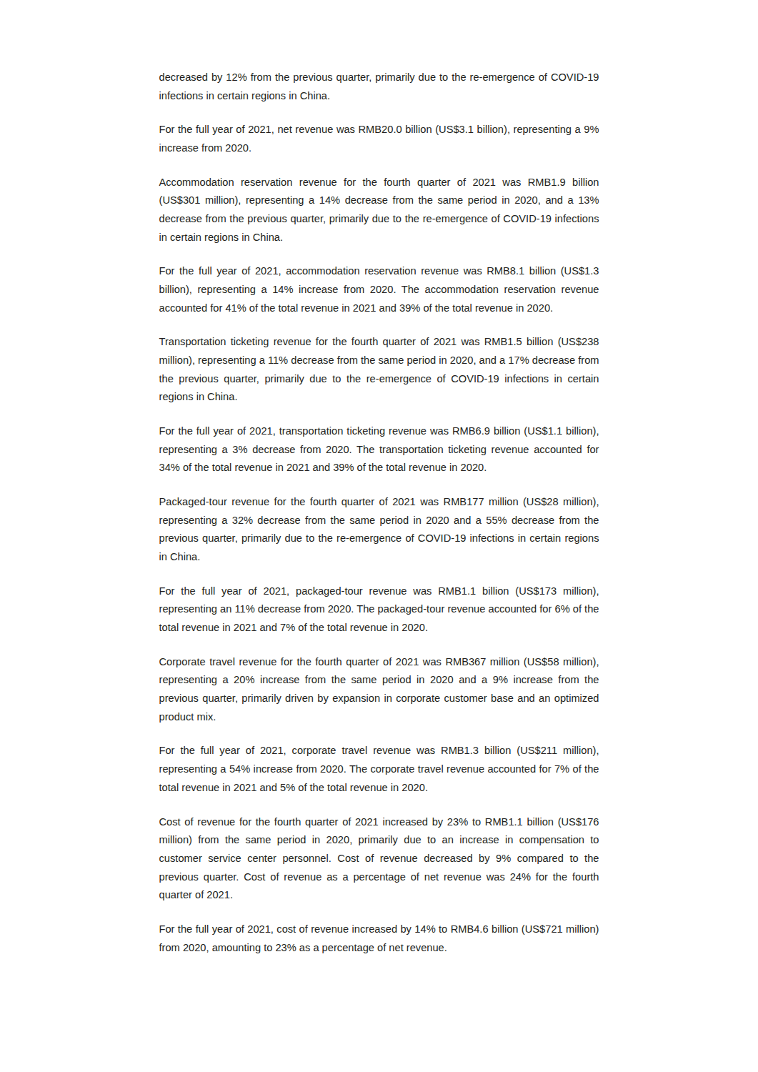decreased by 12% from the previous quarter, primarily due to the re-emergence of COVID-19 infections in certain regions in China.
For the full year of 2021, net revenue was RMB20.0 billion (US$3.1 billion), representing a 9% increase from 2020.
Accommodation reservation revenue for the fourth quarter of 2021 was RMB1.9 billion (US$301 million), representing a 14% decrease from the same period in 2020, and a 13% decrease from the previous quarter, primarily due to the re-emergence of COVID-19 infections in certain regions in China.
For the full year of 2021, accommodation reservation revenue was RMB8.1 billion (US$1.3 billion), representing a 14% increase from 2020. The accommodation reservation revenue accounted for 41% of the total revenue in 2021 and 39% of the total revenue in 2020.
Transportation ticketing revenue for the fourth quarter of 2021 was RMB1.5 billion (US$238 million), representing a 11% decrease from the same period in 2020, and a 17% decrease from the previous quarter, primarily due to the re-emergence of COVID-19 infections in certain regions in China.
For the full year of 2021, transportation ticketing revenue was RMB6.9 billion (US$1.1 billion), representing a 3% decrease from 2020. The transportation ticketing revenue accounted for 34% of the total revenue in 2021 and 39% of the total revenue in 2020.
Packaged-tour revenue for the fourth quarter of 2021 was RMB177 million (US$28 million), representing a 32% decrease from the same period in 2020 and a 55% decrease from the previous quarter, primarily due to the re-emergence of COVID-19 infections in certain regions in China.
For the full year of 2021, packaged-tour revenue was RMB1.1 billion (US$173 million), representing an 11% decrease from 2020. The packaged-tour revenue accounted for 6% of the total revenue in 2021 and 7% of the total revenue in 2020.
Corporate travel revenue for the fourth quarter of 2021 was RMB367 million (US$58 million), representing a 20% increase from the same period in 2020 and a 9% increase from the previous quarter, primarily driven by expansion in corporate customer base and an optimized product mix.
For the full year of 2021, corporate travel revenue was RMB1.3 billion (US$211 million), representing a 54% increase from 2020. The corporate travel revenue accounted for 7% of the total revenue in 2021 and 5% of the total revenue in 2020.
Cost of revenue for the fourth quarter of 2021 increased by 23% to RMB1.1 billion (US$176 million) from the same period in 2020, primarily due to an increase in compensation to customer service center personnel. Cost of revenue decreased by 9% compared to the previous quarter. Cost of revenue as a percentage of net revenue was 24% for the fourth quarter of 2021.
For the full year of 2021, cost of revenue increased by 14% to RMB4.6 billion (US$721 million) from 2020, amounting to 23% as a percentage of net revenue.